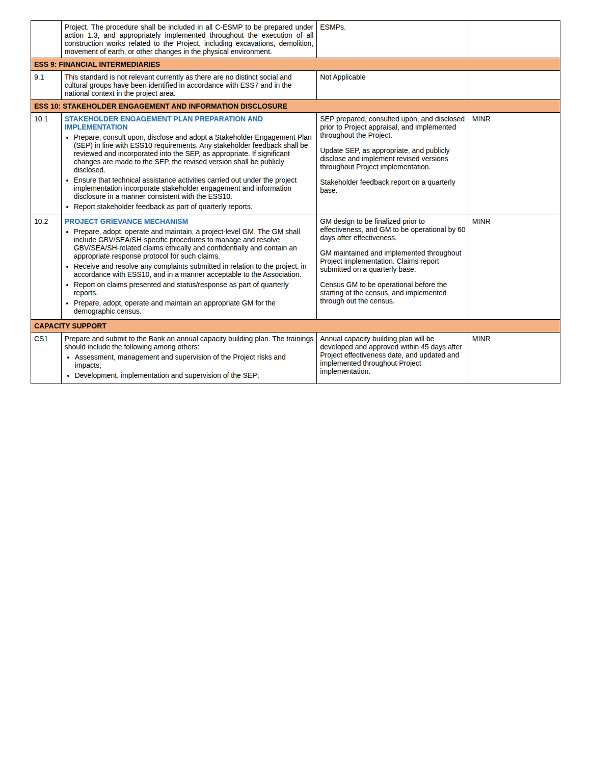| | Project. The procedure shall be included in all C-ESMP to be prepared under action 1.3, and appropriately implemented throughout the execution of all construction works related to the Project, including excavations, demolition, movement of earth, or other changes in the physical environment. | ESMPs. | |
| ESS 9: FINANCIAL INTERMEDIARIES |
| 9.1 | This standard is not relevant currently as there are no distinct social and cultural groups have been identified in accordance with ESS7 and in the national context in the project area. | Not Applicable | |
| ESS 10: STAKEHOLDER ENGAGEMENT AND INFORMATION DISCLOSURE |
| 10.1 | STAKEHOLDER ENGAGEMENT PLAN PREPARATION AND IMPLEMENTATION Prepare, consult upon, disclose and adopt a Stakeholder Engagement Plan (SEP) in line with ESS10 requirements. Any stakeholder feedback shall be reviewed and incorporated into the SEP, as appropriate. If significant changes are made to the SEP, the revised version shall be publicly disclosed. Ensure that technical assistance activities carried out under the project implementation incorporate stakeholder engagement and information disclosure in a manner consistent with the ESS10. Report stakeholder feedback as part of quarterly reports. | SEP prepared, consulted upon, and disclosed prior to Project appraisal, and implemented throughout the Project. Update SEP, as appropriate, and publicly disclose and implement revised versions throughout Project implementation. Stakeholder feedback report on a quarterly base. | MINR |
| 10.2 | PROJECT GRIEVANCE MECHANISM Prepare, adopt, operate and maintain, a project-level GM. The GM shall include GBV/SEA/SH-specific procedures to manage and resolve GBV/SEA/SH-related claims ethically and confidentially and contain an appropriate response protocol for such claims. Receive and resolve any complaints submitted in relation to the project, in accordance with ESS10, and in a manner acceptable to the Association. Report on claims presented and status/response as part of quarterly reports. Prepare, adopt, operate and maintain an appropriate GM for the demographic census. | GM design to be finalized prior to effectiveness, and GM to be operational by 60 days after effectiveness. GM maintained and implemented throughout Project implementation. Claims report submitted on a quarterly base. Census GM to be operational before the starting of the census, and implemented through out the census. | MINR |
| CAPACITY SUPPORT |
| CS1 | Prepare and submit to the Bank an annual capacity building plan. The trainings should include the following among others: Assessment, management and supervision of the Project risks and impacts; Development, implementation and supervision of the SEP; | Annual capacity building plan will be developed and approved within 45 days after Project effectiveness date, and updated and implemented throughout Project implementation. | MINR |